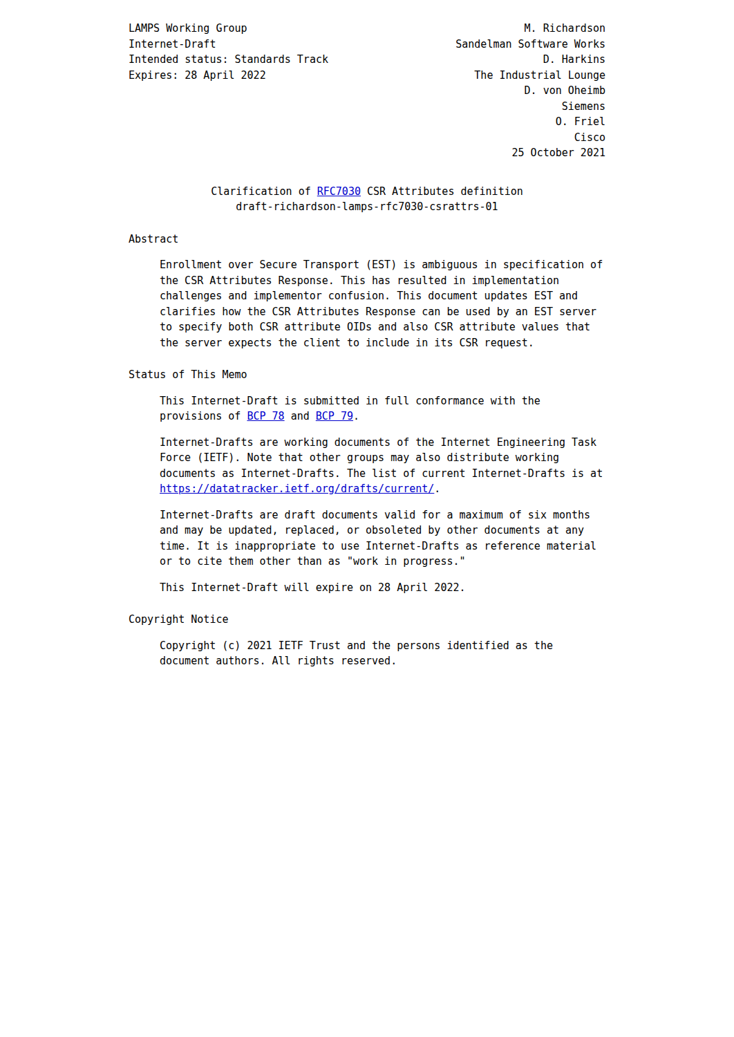LAMPS Working Group Internet-Draft Intended status: Standards Track Expires: 28 April 2022
M. Richardson Sandelman Software Works D. Harkins The Industrial Lounge D. von Oheimb Siemens O. Friel Cisco 25 October 2021
Clarification of RFC7030 CSR Attributes definition
draft-richardson-lamps-rfc7030-csrattrs-01
Abstract
Enrollment over Secure Transport (EST) is ambiguous in specification of the CSR Attributes Response. This has resulted in implementation challenges and implementor confusion. This document updates EST and clarifies how the CSR Attributes Response can be used by an EST server to specify both CSR attribute OIDs and also CSR attribute values that the server expects the client to include in its CSR request.
Status of This Memo
This Internet-Draft is submitted in full conformance with the provisions of BCP 78 and BCP 79.
Internet-Drafts are working documents of the Internet Engineering Task Force (IETF). Note that other groups may also distribute working documents as Internet-Drafts. The list of current Internet-Drafts is at https://datatracker.ietf.org/drafts/current/.
Internet-Drafts are draft documents valid for a maximum of six months and may be updated, replaced, or obsoleted by other documents at any time. It is inappropriate to use Internet-Drafts as reference material or to cite them other than as "work in progress."
This Internet-Draft will expire on 28 April 2022.
Copyright Notice
Copyright (c) 2021 IETF Trust and the persons identified as the document authors. All rights reserved.